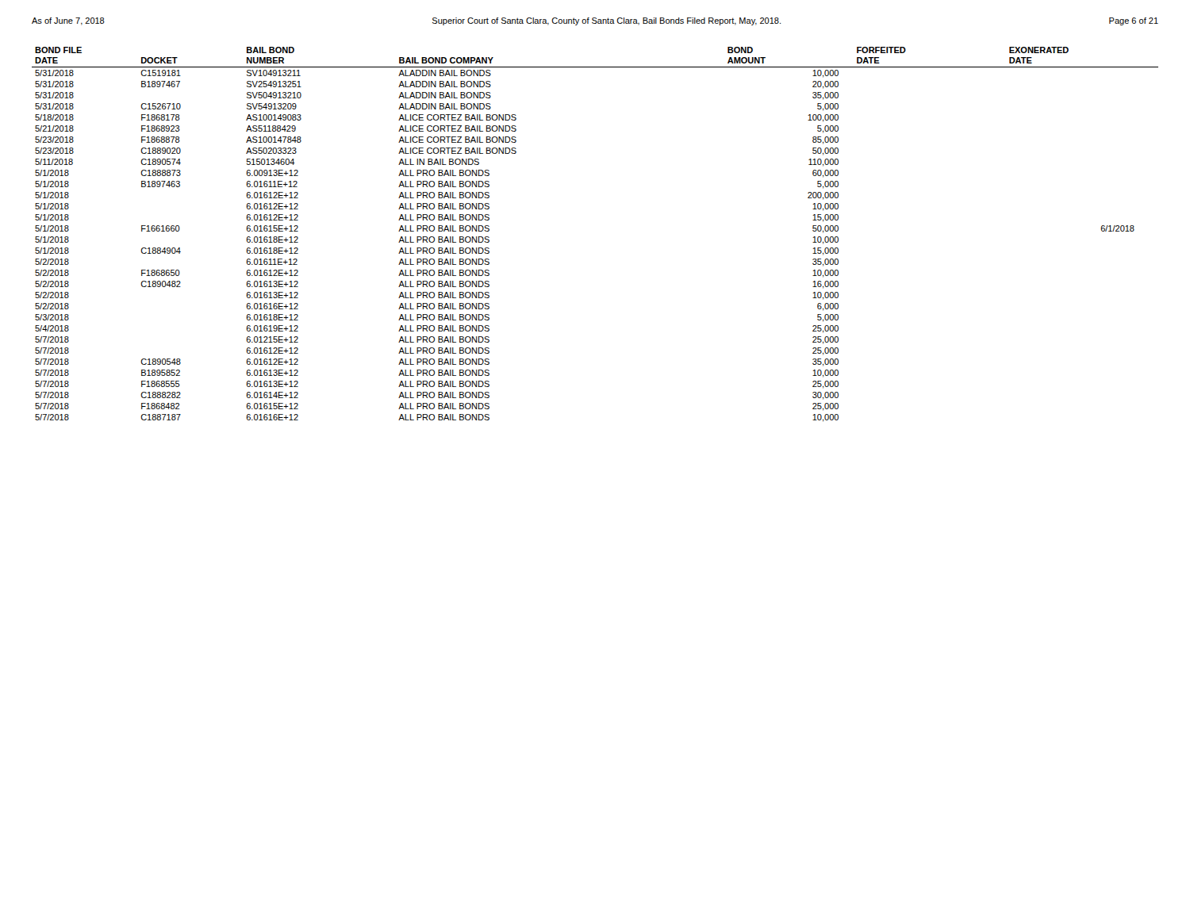As of June 7, 2018
Superior Court of Santa Clara, County of Santa Clara, Bail Bonds Filed Report, May, 2018.
Page 6 of 21
| BOND FILE | | BAIL BOND | | BOND | FORFEITED | EXONERATED |
| --- | --- | --- | --- | --- | --- | --- |
| DATE | DOCKET | NUMBER | BAIL BOND COMPANY | AMOUNT | DATE | DATE |
| 5/31/2018 | C1519181 | SV104913211 | ALADDIN BAIL BONDS | 10,000 | | |
| 5/31/2018 | B1897467 | SV254913251 | ALADDIN BAIL BONDS | 20,000 | | |
| 5/31/2018 | | SV504913210 | ALADDIN BAIL BONDS | 35,000 | | |
| 5/31/2018 | C1526710 | SV54913209 | ALADDIN BAIL BONDS | 5,000 | | |
| 5/18/2018 | F1868178 | AS100149083 | ALICE CORTEZ BAIL BONDS | 100,000 | | |
| 5/21/2018 | F1868923 | AS51188429 | ALICE CORTEZ BAIL BONDS | 5,000 | | |
| 5/23/2018 | F1868878 | AS100147848 | ALICE CORTEZ BAIL BONDS | 85,000 | | |
| 5/23/2018 | C1889020 | AS50203323 | ALICE CORTEZ BAIL BONDS | 50,000 | | |
| 5/11/2018 | C1890574 | 5150134604 | ALL IN BAIL BONDS | 110,000 | | |
| 5/1/2018 | C1888873 | 6.00913E+12 | ALL PRO BAIL BONDS | 60,000 | | |
| 5/1/2018 | B1897463 | 6.01611E+12 | ALL PRO BAIL BONDS | 5,000 | | |
| 5/1/2018 | | 6.01612E+12 | ALL PRO BAIL BONDS | 200,000 | | |
| 5/1/2018 | | 6.01612E+12 | ALL PRO BAIL BONDS | 10,000 | | |
| 5/1/2018 | | 6.01612E+12 | ALL PRO BAIL BONDS | 15,000 | | |
| 5/1/2018 | F1661660 | 6.01615E+12 | ALL PRO BAIL BONDS | 50,000 | | 6/1/2018 |
| 5/1/2018 | | 6.01618E+12 | ALL PRO BAIL BONDS | 10,000 | | |
| 5/1/2018 | C1884904 | 6.01618E+12 | ALL PRO BAIL BONDS | 15,000 | | |
| 5/2/2018 | | 6.01611E+12 | ALL PRO BAIL BONDS | 35,000 | | |
| 5/2/2018 | F1868650 | 6.01612E+12 | ALL PRO BAIL BONDS | 10,000 | | |
| 5/2/2018 | C1890482 | 6.01613E+12 | ALL PRO BAIL BONDS | 16,000 | | |
| 5/2/2018 | | 6.01613E+12 | ALL PRO BAIL BONDS | 10,000 | | |
| 5/2/2018 | | 6.01616E+12 | ALL PRO BAIL BONDS | 6,000 | | |
| 5/3/2018 | | 6.01618E+12 | ALL PRO BAIL BONDS | 5,000 | | |
| 5/4/2018 | | 6.01619E+12 | ALL PRO BAIL BONDS | 25,000 | | |
| 5/7/2018 | | 6.01215E+12 | ALL PRO BAIL BONDS | 25,000 | | |
| 5/7/2018 | | 6.01612E+12 | ALL PRO BAIL BONDS | 25,000 | | |
| 5/7/2018 | C1890548 | 6.01612E+12 | ALL PRO BAIL BONDS | 35,000 | | |
| 5/7/2018 | B1895852 | 6.01613E+12 | ALL PRO BAIL BONDS | 10,000 | | |
| 5/7/2018 | F1868555 | 6.01613E+12 | ALL PRO BAIL BONDS | 25,000 | | |
| 5/7/2018 | C1888282 | 6.01614E+12 | ALL PRO BAIL BONDS | 30,000 | | |
| 5/7/2018 | F1868482 | 6.01615E+12 | ALL PRO BAIL BONDS | 25,000 | | |
| 5/7/2018 | C1887187 | 6.01616E+12 | ALL PRO BAIL BONDS | 10,000 | | |